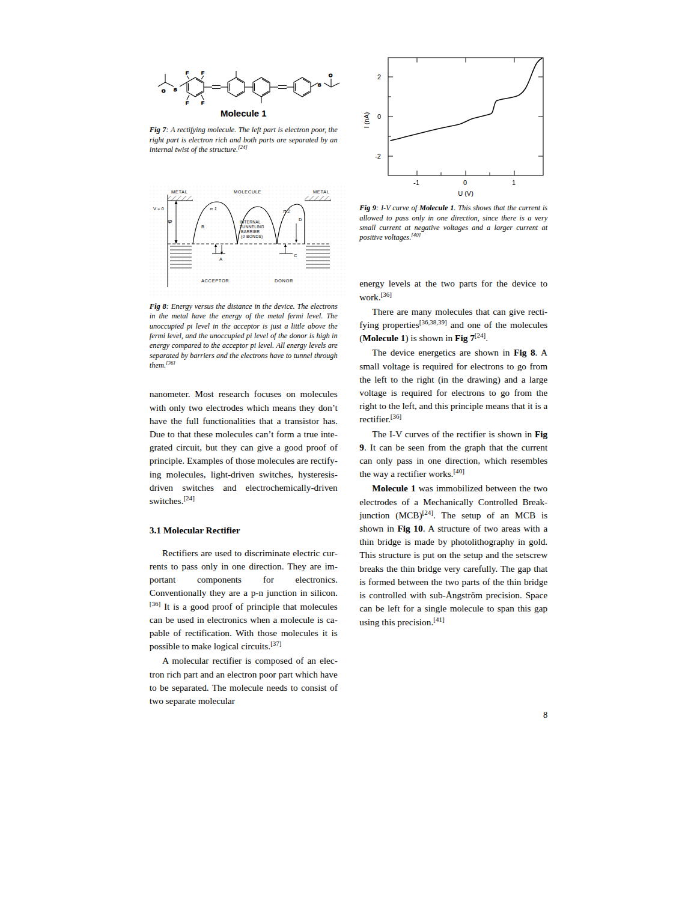O S F F F F S O Molecule 1
Fig 7: A rectifying molecule. The left part is electron poor, the right part is electron rich and both parts are separated by an internal twist of the structure.[24]
V = 0 METAL MOLECULE METAL Φ π 1 INTERNAL TUNNELING BARRIER (σ BONDS) π 2 A B C D ACCEPTOR DONOR
Fig 8: Energy versus the distance in the device. The electrons in the metal have the energy of the metal fermi level. The unoccupied pi level in the acceptor is just a little above the fermi level, and the unoccupied pi level of the donor is high in energy compared to the acceptor pi level. All energy levels are separated by barriers and the electrons have to tunnel through them.[36]
nanometer. Most research focuses on molecules with only two electrodes which means they don’t have the full functionalities that a transistor has. Due to that these molecules can’t form a true integrated circuit, but they can give a good proof of principle. Examples of those molecules are rectifying molecules, light-driven switches, hysteresis-driven switches and electrochemically-driven switches.[24]
3.1 Molecular Rectifier
Rectifiers are used to discriminate electric currents to pass only in one direction. They are important components for electronics. Conventionally they are a p-n junction in silicon.[36] It is a good proof of principle that molecules can be used in electronics when a molecule is capable of rectification. With those molecules it is possible to make logical circuits.[37]
A molecular rectifier is composed of an electron rich part and an electron poor part which have to be separated. The molecule needs to consist of two separate molecular
2 0 -2 I (nA) -1 0 1 U (V)
Fig 9: I-V curve of Molecule 1. This shows that the current is allowed to pass only in one direction, since there is a very small current at negative voltages and a larger current at positive voltages.[40]
energy levels at the two parts for the device to work.[36]
There are many molecules that can give rectifying properties[36,38,39] and one of the molecules (Molecule 1) is shown in Fig 7[24].
The device energetics are shown in Fig 8. A small voltage is required for electrons to go from the left to the right (in the drawing) and a large voltage is required for electrons to go from the right to the left, and this principle means that it is a rectifier.[36]
The I-V curves of the rectifier is shown in Fig 9. It can be seen from the graph that the current can only pass in one direction, which resembles the way a rectifier works.[40]
Molecule 1 was immobilized between the two electrodes of a Mechanically Controlled Break-junction (MCB)[24]. The setup of an MCB is shown in Fig 10. A structure of two areas with a thin bridge is made by photolithography in gold. This structure is put on the setup and the setscrew breaks the thin bridge very carefully. The gap that is formed between the two parts of the thin bridge is controlled with sub-Ångström precision. Space can be left for a single molecule to span this gap using this precision.[41]
8